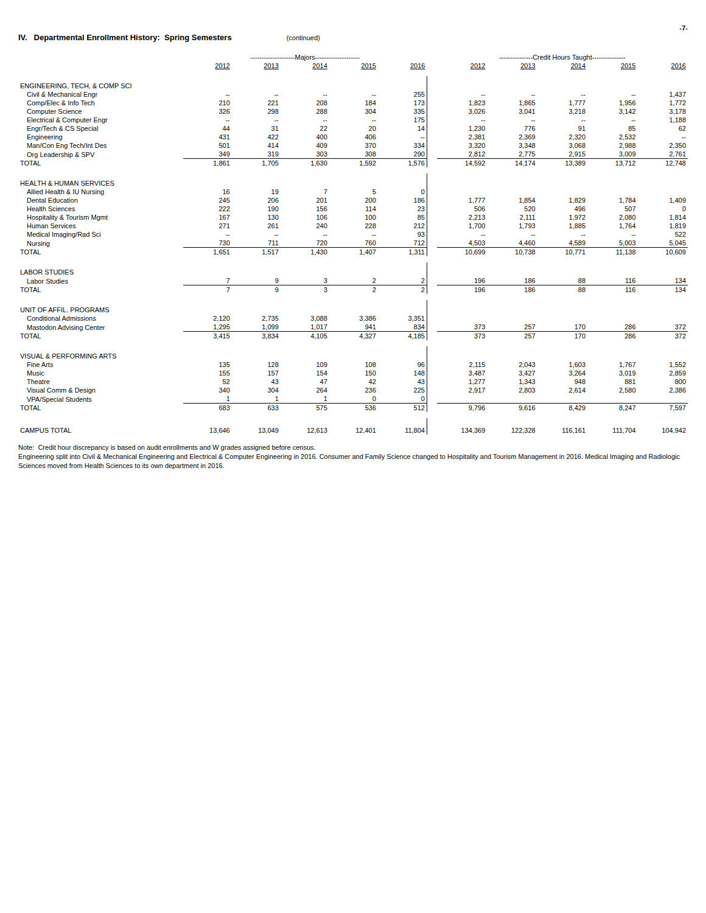-7-
IV. Departmental Enrollment History: Spring Semesters
(continued)
| | --------------------Majors-------------------- | | ---------------Credit Hours Taught--------------- |
| --- | --- | --- | --- |
| | 2012 | 2013 | 2014 | 2015 | 2016 | | 2012 | 2013 | 2014 | 2015 | 2016 |
| ENGINEERING, TECH, & COMP SCI | | | | | | | | | | | |
| Civil & Mechanical Engr | -- | -- | -- | -- | 255 | | -- | -- | -- | -- | 1,437 |
| Comp/Elec & Info Tech | 210 | 221 | 208 | 184 | 173 | | 1,823 | 1,865 | 1,777 | 1,956 | 1,772 |
| Computer Science | 326 | 298 | 288 | 304 | 335 | | 3,026 | 3,041 | 3,218 | 3,142 | 3,178 |
| Electrical & Computer Engr | -- | -- | -- | -- | 175 | | -- | -- | -- | -- | 1,188 |
| Engr/Tech & CS Special | 44 | 31 | 22 | 20 | 14 | | 1,230 | 776 | 91 | 85 | 62 |
| Engineering | 431 | 422 | 400 | 406 | -- | | 2,381 | 2,369 | 2,320 | 2,532 | -- |
| Man/Con Eng Tech/Int Des | 501 | 414 | 409 | 370 | 334 | | 3,320 | 3,348 | 3,068 | 2,988 | 2,350 |
| Org Leadership & SPV | 349 | 319 | 303 | 308 | 290 | | 2,812 | 2,775 | 2,915 | 3,009 | 2,761 |
| TOTAL | 1,861 | 1,705 | 1,630 | 1,592 | 1,576 | | 14,592 | 14,174 | 13,389 | 13,712 | 12,748 |
| HEALTH & HUMAN SERVICES | | | | | | | | | | | |
| Allied Health & IU Nursing | 16 | 19 | 7 | 5 | 0 | | | | | | |
| Dental Education | 245 | 206 | 201 | 200 | 186 | | 1,777 | 1,854 | 1,829 | 1,784 | 1,409 |
| Health Sciences | 222 | 190 | 156 | 114 | 23 | | 506 | 520 | 496 | 507 | 0 |
| Hospitality & Tourism Mgmt | 167 | 130 | 106 | 100 | 85 | | 2,213 | 2,111 | 1,972 | 2,080 | 1,814 |
| Human Services | 271 | 261 | 240 | 228 | 212 | | 1,700 | 1,793 | 1,885 | 1,764 | 1,819 |
| Medical Imaging/Rad Sci | -- | -- | -- | -- | 93 | | -- | -- | -- | -- | 522 |
| Nursing | 730 | 711 | 720 | 760 | 712 | | 4,503 | 4,460 | 4,589 | 5,003 | 5,045 |
| TOTAL | 1,651 | 1,517 | 1,430 | 1,407 | 1,311 | | 10,699 | 10,738 | 10,771 | 11,138 | 10,609 |
| LABOR STUDIES | | | | | | | | | | | |
| Labor Studies | 7 | 9 | 3 | 2 | 2 | | 196 | 186 | 88 | 116 | 134 |
| TOTAL | 7 | 9 | 3 | 2 | 2 | | 196 | 186 | 88 | 116 | 134 |
| UNIT OF AFFIL. PROGRAMS | | | | | | | | | | | |
| Conditional Admissions | 2,120 | 2,735 | 3,088 | 3,386 | 3,351 | | | | | | |
| Mastodon Advising Center | 1,295 | 1,099 | 1,017 | 941 | 834 | | 373 | 257 | 170 | 286 | 372 |
| TOTAL | 3,415 | 3,834 | 4,105 | 4,327 | 4,185 | | 373 | 257 | 170 | 286 | 372 |
| VISUAL & PERFORMING ARTS | | | | | | | | | | | |
| Fine Arts | 135 | 128 | 109 | 108 | 96 | | 2,115 | 2,043 | 1,603 | 1,767 | 1,552 |
| Music | 155 | 157 | 154 | 150 | 148 | | 3,487 | 3,427 | 3,264 | 3,019 | 2,859 |
| Theatre | 52 | 43 | 47 | 42 | 43 | | 1,277 | 1,343 | 948 | 881 | 800 |
| Visual Comm & Design | 340 | 304 | 264 | 236 | 225 | | 2,917 | 2,803 | 2,614 | 2,580 | 2,386 |
| VPA/Special Students | 1 | 1 | 1 | 0 | 0 | | | | | | |
| TOTAL | 683 | 633 | 575 | 536 | 512 | | 9,796 | 9,616 | 8,429 | 8,247 | 7,597 |
| CAMPUS TOTAL | 13,646 | 13,049 | 12,613 | 12,401 | 11,804 | | 134,369 | 122,328 | 116,161 | 111,704 | 104,942 |
Note: Credit hour discrepancy is based on audit enrollments and W grades assigned before census.
Engineering split into Civil & Mechanical Engineering and Electrical & Computer Engineering in 2016. Consumer and Family Science changed to Hospitality and Tourism Management in 2016. Medical Imaging and Radiologic Sciences moved from Health Sciences to its own department in 2016.